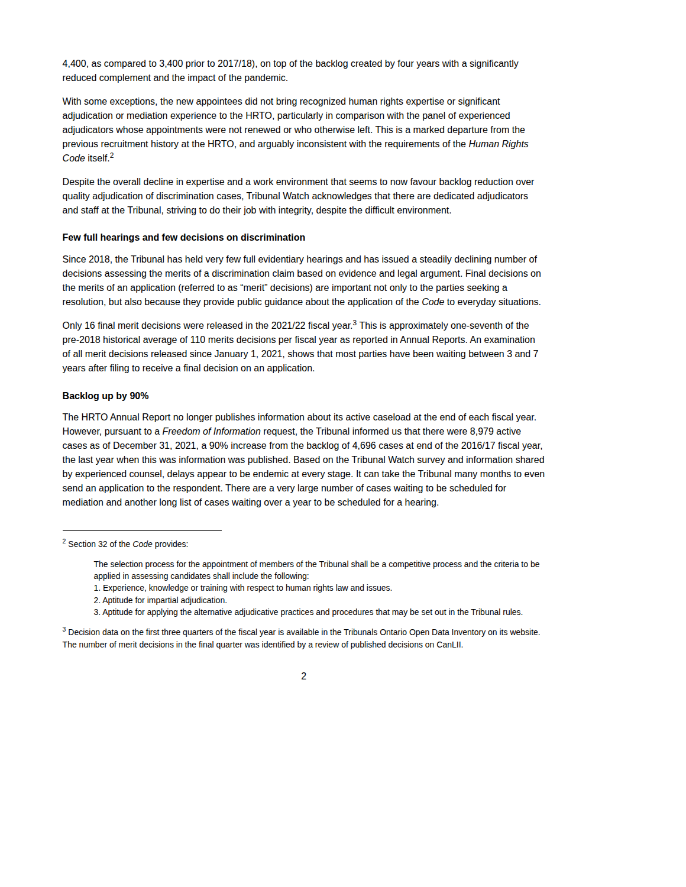4,400, as compared to 3,400 prior to 2017/18), on top of the backlog created by four years with a significantly reduced complement and the impact of the pandemic.
With some exceptions, the new appointees did not bring recognized human rights expertise or significant adjudication or mediation experience to the HRTO, particularly in comparison with the panel of experienced adjudicators whose appointments were not renewed or who otherwise left. This is a marked departure from the previous recruitment history at the HRTO, and arguably inconsistent with the requirements of the Human Rights Code itself.2
Despite the overall decline in expertise and a work environment that seems to now favour backlog reduction over quality adjudication of discrimination cases, Tribunal Watch acknowledges that there are dedicated adjudicators and staff at the Tribunal, striving to do their job with integrity, despite the difficult environment.
Few full hearings and few decisions on discrimination
Since 2018, the Tribunal has held very few full evidentiary hearings and has issued a steadily declining number of decisions assessing the merits of a discrimination claim based on evidence and legal argument. Final decisions on the merits of an application (referred to as “merit” decisions) are important not only to the parties seeking a resolution, but also because they provide public guidance about the application of the Code to everyday situations.
Only 16 final merit decisions were released in the 2021/22 fiscal year.3 This is approximately one-seventh of the pre-2018 historical average of 110 merits decisions per fiscal year as reported in Annual Reports. An examination of all merit decisions released since January 1, 2021, shows that most parties have been waiting between 3 and 7 years after filing to receive a final decision on an application.
Backlog up by 90%
The HRTO Annual Report no longer publishes information about its active caseload at the end of each fiscal year. However, pursuant to a Freedom of Information request, the Tribunal informed us that there were 8,979 active cases as of December 31, 2021, a 90% increase from the backlog of 4,696 cases at end of the 2016/17 fiscal year, the last year when this was information was published. Based on the Tribunal Watch survey and information shared by experienced counsel, delays appear to be endemic at every stage. It can take the Tribunal many months to even send an application to the respondent. There are a very large number of cases waiting to be scheduled for mediation and another long list of cases waiting over a year to be scheduled for a hearing.
2 Section 32 of the Code provides:
The selection process for the appointment of members of the Tribunal shall be a competitive process and the criteria to be applied in assessing candidates shall include the following:
1. Experience, knowledge or training with respect to human rights law and issues.
2. Aptitude for impartial adjudication.
3. Aptitude for applying the alternative adjudicative practices and procedures that may be set out in the Tribunal rules.
3 Decision data on the first three quarters of the fiscal year is available in the Tribunals Ontario Open Data Inventory on its website. The number of merit decisions in the final quarter was identified by a review of published decisions on CanLII.
2